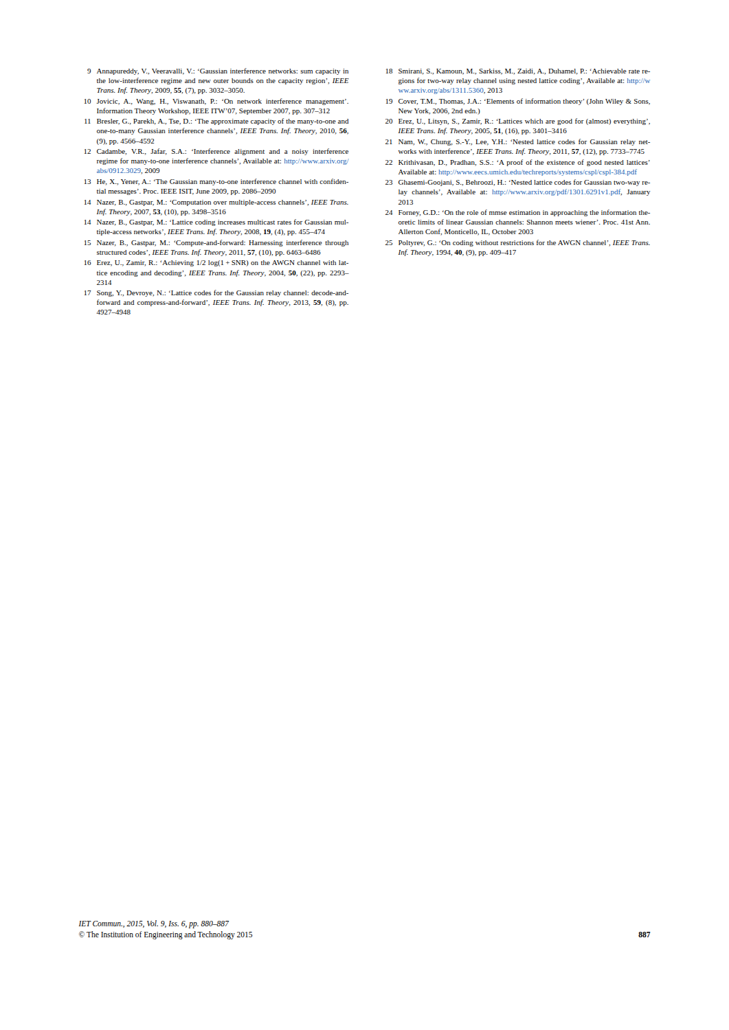9 Annapureddy, V., Veeravalli, V.: ‘Gaussian interference networks: sum capacity in the low-interference regime and new outer bounds on the capacity region’, IEEE Trans. Inf. Theory, 2009, 55, (7), pp. 3032–3050.
10 Jovicic, A., Wang, H., Viswanath, P.: ‘On network interference management’. Information Theory Workshop, IEEE ITW’07, September 2007, pp. 307–312
11 Bresler, G., Parekh, A., Tse, D.: ‘The approximate capacity of the many-to-one and one-to-many Gaussian interference channels’, IEEE Trans. Inf. Theory, 2010, 56, (9), pp. 4566–4592
12 Cadambe, V.R., Jafar, S.A.: ‘Interference alignment and a noisy interference regime for many-to-one interference channels’, Available at: http://www.arxiv.org/abs/0912.3029, 2009
13 He, X., Yener, A.: ‘The Gaussian many-to-one interference channel with confidential messages’. Proc. IEEE ISIT, June 2009, pp. 2086–2090
14 Nazer, B., Gastpar, M.: ‘Computation over multiple-access channels’, IEEE Trans. Inf. Theory, 2007, 53, (10), pp. 3498–3516
14 Nazer, B., Gastpar, M.: ‘Lattice coding increases multicast rates for Gaussian multiple-access networks’, IEEE Trans. Inf. Theory, 2008, 19, (4), pp. 455–474
15 Nazer, B., Gastpar, M.: ‘Compute-and-forward: Harnessing interference through structured codes’, IEEE Trans. Inf. Theory, 2011, 57, (10), pp. 6463–6486
16 Erez, U., Zamir, R.: ‘Achieving 1/2 log(1 + SNR) on the AWGN channel with lattice encoding and decoding’, IEEE Trans. Inf. Theory, 2004, 50, (22), pp. 2293–2314
17 Song, Y., Devroye, N.: ‘Lattice codes for the Gaussian relay channel: decode-and-forward and compress-and-forward’, IEEE Trans. Inf. Theory, 2013, 59, (8), pp. 4927–4948
18 Smirani, S., Kamoun, M., Sarkiss, M., Zaidi, A., Duhamel, P.: ‘Achievable rate regions for two-way relay channel using nested lattice coding’, Available at: http://www.arxiv.org/abs/1311.5360, 2013
19 Cover, T.M., Thomas, J.A.: ‘Elements of information theory’ (John Wiley & Sons, New York, 2006, 2nd edn.)
20 Erez, U., Litsyn, S., Zamir, R.: ‘Lattices which are good for (almost) everything’, IEEE Trans. Inf. Theory, 2005, 51, (16), pp. 3401–3416
21 Nam, W., Chung, S.-Y., Lee, Y.H.: ‘Nested lattice codes for Gaussian relay networks with interference’, IEEE Trans. Inf. Theory, 2011, 57, (12), pp. 7733–7745
22 Krithivasan, D., Pradhan, S.S.: ‘A proof of the existence of good nested lattices’ Available at: http://www.eecs.umich.edu/techreports/systems/cspl/cspl-384.pdf
23 Ghasemi-Goojani, S., Behroozi, H.: ‘Nested lattice codes for Gaussian two-way relay channels’, Available at: http://www.arxiv.org/pdf/1301.6291v1.pdf, January 2013
24 Forney, G.D.: ‘On the role of mmse estimation in approaching the information theoretic limits of linear Gaussian channels: Shannon meets wiener’. Proc. 41st Ann. Allerton Conf, Monticello, IL, October 2003
25 Poltyrev, G.: ‘On coding without restrictions for the AWGN channel’, IEEE Trans. Inf. Theory, 1994, 40, (9), pp. 409–417
IET Commun., 2015, Vol. 9, Iss. 6, pp. 880–887
© The Institution of Engineering and Technology 2015 887